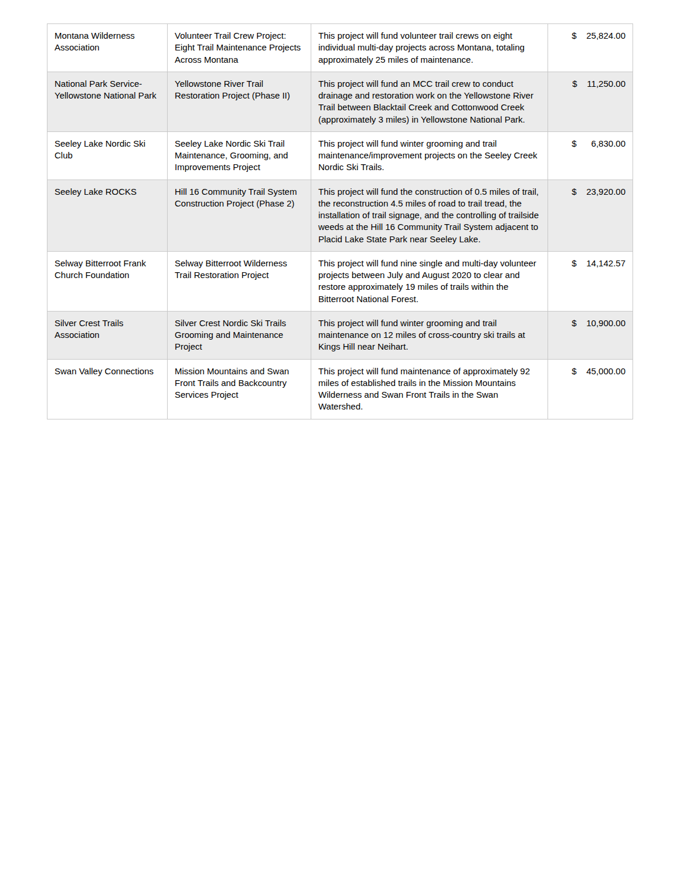| Montana Wilderness Association | Volunteer Trail Crew Project: Eight Trail Maintenance Projects Across Montana | This project will fund volunteer trail crews on eight individual multi-day projects across Montana, totaling approximately 25 miles of maintenance. | $ 25,824.00 |
| National Park Service-Yellowstone National Park | Yellowstone River Trail Restoration Project (Phase II) | This project will fund an MCC trail crew to conduct drainage and restoration work on the Yellowstone River Trail between Blacktail Creek and Cottonwood Creek (approximately 3 miles) in Yellowstone National Park. | $ 11,250.00 |
| Seeley Lake Nordic Ski Club | Seeley Lake Nordic Ski Trail Maintenance, Grooming, and Improvements Project | This project will fund winter grooming and trail maintenance/improvement projects on the Seeley Creek Nordic Ski Trails. | $ 6,830.00 |
| Seeley Lake ROCKS | Hill 16 Community Trail System Construction Project (Phase 2) | This project will fund the construction of 0.5 miles of trail, the reconstruction 4.5 miles of road to trail tread, the installation of trail signage, and the controlling of trailside weeds at the Hill 16 Community Trail System adjacent to Placid Lake State Park near Seeley Lake. | $ 23,920.00 |
| Selway Bitterroot Frank Church Foundation | Selway Bitterroot Wilderness Trail Restoration Project | This project will fund nine single and multi-day volunteer projects between July and August 2020 to clear and restore approximately 19 miles of trails within the Bitterroot National Forest. | $ 14,142.57 |
| Silver Crest Trails Association | Silver Crest Nordic Ski Trails Grooming and Maintenance Project | This project will fund winter grooming and trail maintenance on 12 miles of cross-country ski trails at Kings Hill near Neihart. | $ 10,900.00 |
| Swan Valley Connections | Mission Mountains and Swan Front Trails and Backcountry Services Project | This project will fund maintenance of approximately 92 miles of established trails in the Mission Mountains Wilderness and Swan Front Trails in the Swan Watershed. | $ 45,000.00 |